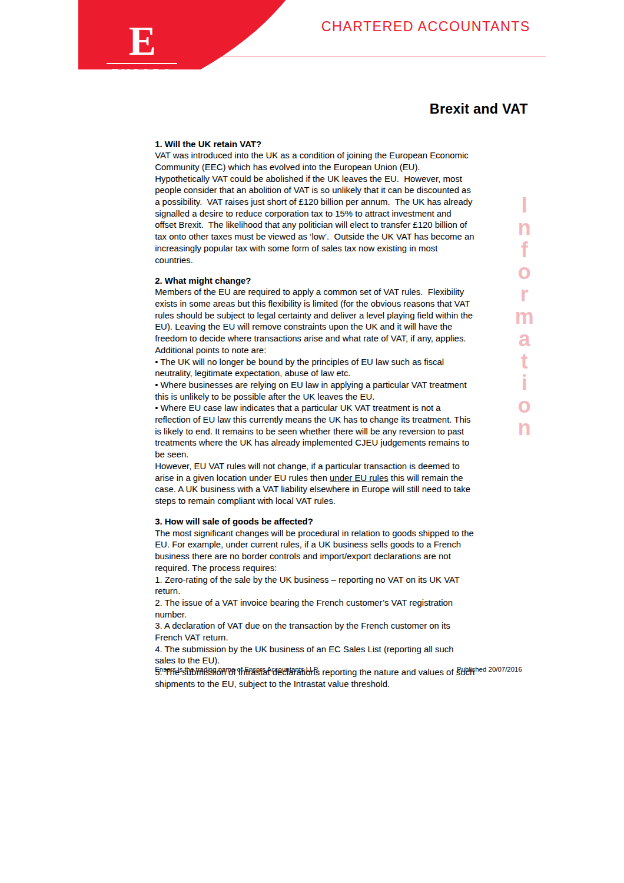CHARTERED ACCOUNTANTS
E
ENSORS
Brexit and VAT
I n f o r m a t i o n
1. Will the UK retain VAT?
VAT was introduced into the UK as a condition of joining the European Economic Community (EEC) which has evolved into the European Union (EU).
Hypothetically VAT could be abolished if the UK leaves the EU. However, most people consider that an abolition of VAT is so unlikely that it can be discounted as a possibility. VAT raises just short of £120 billion per annum. The UK has already signalled a desire to reduce corporation tax to 15% to attract investment and offset Brexit. The likelihood that any politician will elect to transfer £120 billion of tax onto other taxes must be viewed as ‘low’. Outside the UK VAT has become an increasingly popular tax with some form of sales tax now existing in most countries.
2. What might change?
Members of the EU are required to apply a common set of VAT rules. Flexibility exists in some areas but this flexibility is limited (for the obvious reasons that VAT rules should be subject to legal certainty and deliver a level playing field within the EU). Leaving the EU will remove constraints upon the UK and it will have the freedom to decide where transactions arise and what rate of VAT, if any, applies. Additional points to note are:
• The UK will no longer be bound by the principles of EU law such as fiscal neutrality, legitimate expectation, abuse of law etc.
• Where businesses are relying on EU law in applying a particular VAT treatment this is unlikely to be possible after the UK leaves the EU.
• Where EU case law indicates that a particular UK VAT treatment is not a reflection of EU law this currently means the UK has to change its treatment. This is likely to end. It remains to be seen whether there will be any reversion to past treatments where the UK has already implemented CJEU judgements remains to be seen.
However, EU VAT rules will not change, if a particular transaction is deemed to arise in a given location under EU rules then under EU rules this will remain the case. A UK business with a VAT liability elsewhere in Europe will still need to take steps to remain compliant with local VAT rules.
3. How will sale of goods be affected?
The most significant changes will be procedural in relation to goods shipped to the EU. For example, under current rules, if a UK business sells goods to a French business there are no border controls and import/export declarations are not required. The process requires:
1. Zero-rating of the sale by the UK business – reporting no VAT on its UK VAT return.
2. The issue of a VAT invoice bearing the French customer’s VAT registration number.
3. A declaration of VAT due on the transaction by the French customer on its French VAT return.
4. The submission by the UK business of an EC Sales List (reporting all such sales to the EU).
5. The submission of Intrastat declarations reporting the nature and values of such shipments to the EU, subject to the Intrastat value threshold.
Ensors is the trading name of Ensors Accountants LLP. Published 20/07/2016